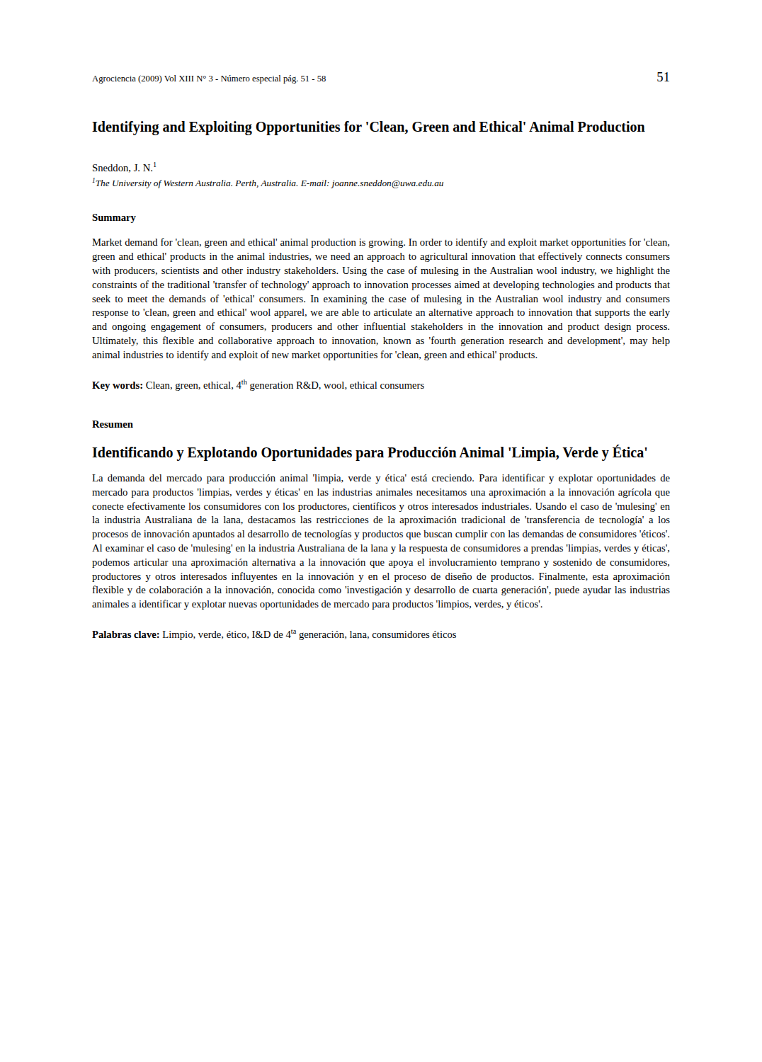Agrociencia (2009) Vol XIII N° 3 - Número especial pág. 51 - 58 51
Identifying and Exploiting Opportunities for 'Clean, Green and Ethical' Animal Production
Sneddon, J. N.1
1The University of Western Australia. Perth, Australia. E-mail: joanne.sneddon@uwa.edu.au
Summary
Market demand for 'clean, green and ethical' animal production is growing. In order to identify and exploit market opportunities for 'clean, green and ethical' products in the animal industries, we need an approach to agricultural innovation that effectively connects consumers with producers, scientists and other industry stakeholders. Using the case of mulesing in the Australian wool industry, we highlight the constraints of the traditional 'transfer of technology' approach to innovation processes aimed at developing technologies and products that seek to meet the demands of 'ethical' consumers. In examining the case of mulesing in the Australian wool industry and consumers response to 'clean, green and ethical' wool apparel, we are able to articulate an alternative approach to innovation that supports the early and ongoing engagement of consumers, producers and other influential stakeholders in the innovation and product design process. Ultimately, this flexible and collaborative approach to innovation, known as 'fourth generation research and development', may help animal industries to identify and exploit of new market opportunities for 'clean, green and ethical' products.
Key words: Clean, green, ethical, 4th generation R&D, wool, ethical consumers
Resumen
Identificando y Explotando Oportunidades para Producción Animal 'Limpia, Verde y Ética'
La demanda del mercado para producción animal 'limpia, verde y ética' está creciendo. Para identificar y explotar oportunidades de mercado para productos 'limpias, verdes y éticas' en las industrias animales necesitamos una aproximación a la innovación agrícola que conecte efectivamente los consumidores con los productores, científicos y otros interesados industriales. Usando el caso de 'mulesing' en la industria Australiana de la lana, destacamos las restricciones de la aproximación tradicional de 'transferencia de tecnología' a los procesos de innovación apuntados al desarrollo de tecnologías y productos que buscan cumplir con las demandas de consumidores 'éticos'. Al examinar el caso de 'mulesing' en la industria Australiana de la lana y la respuesta de consumidores a prendas 'limpias, verdes y éticas', podemos articular una aproximación alternativa a la innovación que apoya el involucramiento temprano y sostenido de consumidores, productores y otros interesados influyentes en la innovación y en el proceso de diseño de productos. Finalmente, esta aproximación flexible y de colaboración a la innovación, conocida como 'investigación y desarrollo de cuarta generación', puede ayudar las industrias animales a identificar y explotar nuevas oportunidades de mercado para productos 'limpios, verdes, y éticos'.
Palabras clave: Limpio, verde, ético, I&D de 4ta generación, lana, consumidores éticos